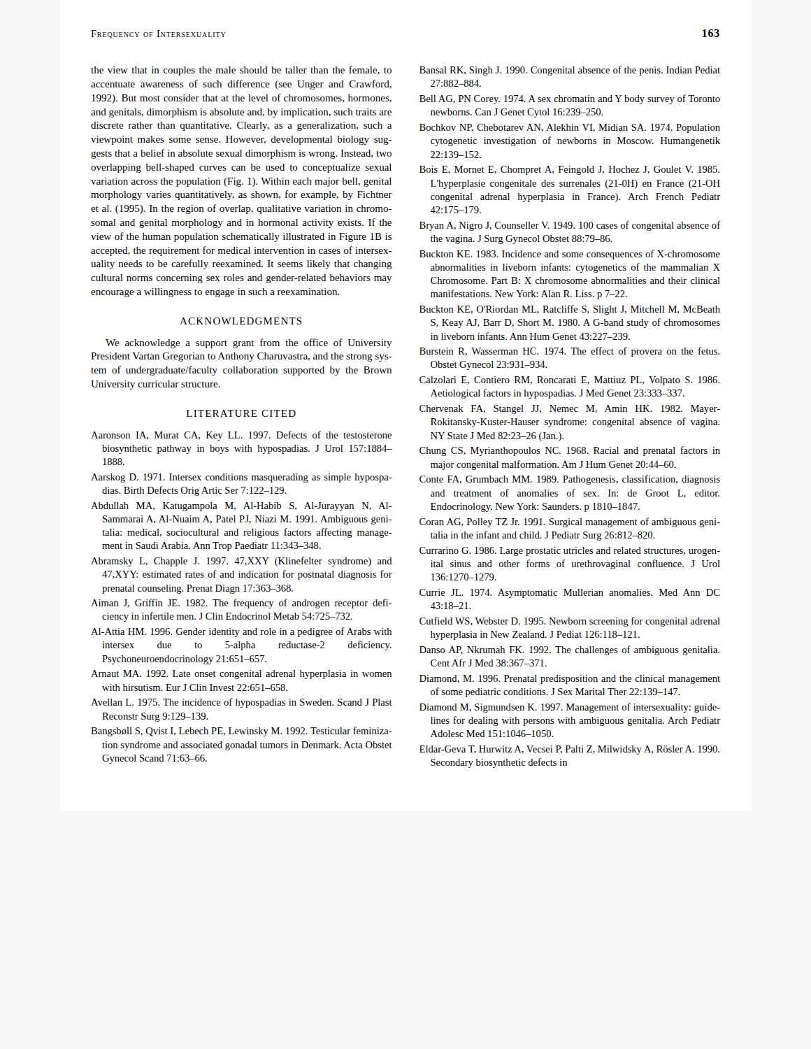Frequency of Intersexuality 163
the view that in couples the male should be taller than the female, to accentuate awareness of such difference (see Unger and Crawford, 1992). But most consider that at the level of chromosomes, hormones, and genitals, dimorphism is absolute and, by implication, such traits are discrete rather than quantitative. Clearly, as a generalization, such a viewpoint makes some sense. However, developmental biology suggests that a belief in absolute sexual dimorphism is wrong. Instead, two overlapping bell-shaped curves can be used to conceptualize sexual variation across the population (Fig. 1). Within each major bell, genital morphology varies quantitatively, as shown, for example, by Fichtner et al. (1995). In the region of overlap, qualitative variation in chromosomal and genital morphology and in hormonal activity exists. If the view of the human population schematically illustrated in Figure 1B is accepted, the requirement for medical intervention in cases of intersexuality needs to be carefully reexamined. It seems likely that changing cultural norms concerning sex roles and gender-related behaviors may encourage a willingness to engage in such a reexamination.
Acknowledgments
We acknowledge a support grant from the office of University President Vartan Gregorian to Anthony Charuvastra, and the strong system of undergraduate/faculty collaboration supported by the Brown University curricular structure.
Literature Cited
Aaronson IA, Murat CA, Key LL. 1997. Defects of the testosterone biosynthetic pathway in boys with hypospadias. J Urol 157:1884–1888.
Aarskog D. 1971. Intersex conditions masquerading as simple hypospadias. Birth Defects Orig Artic Ser 7:122–129.
Abdullah MA, Katugampola M, Al-Habib S, Al-Jurayyan N, Al-Sammarai A, Al-Nuaim A, Patel PJ, Niazi M. 1991. Ambiguous genitalia: medical, sociocultural and religious factors affecting management in Saudi Arabia. Ann Trop Paediatr 11:343–348.
Abramsky L, Chapple J. 1997. 47,XXY (Klinefelter syndrome) and 47,XYY: estimated rates of and indication for postnatal diagnosis for prenatal counseling. Prenat Diagn 17:363–368.
Aiman J, Griffin JE. 1982. The frequency of androgen receptor deficiency in infertile men. J Clin Endocrinol Metab 54:725–732.
Al-Attia HM. 1996. Gender identity and role in a pedigree of Arabs with intersex due to 5-alpha reductase-2 deficiency. Psychoneuroendocrinology 21:651–657.
Arnaut MA. 1992. Late onset congenital adrenal hyperplasia in women with hirsutism. Eur J Clin Invest 22:651–658.
Avellan L. 1975. The incidence of hypospadias in Sweden. Scand J Plast Reconstr Surg 9:129–139.
Bangsbøll S, Qvist I, Lebech PE, Lewinsky M. 1992. Testicular feminization syndrome and associated gonadal tumors in Denmark. Acta Obstet Gynecol Scand 71:63–66.
Bansal RK, Singh J. 1990. Congenital absence of the penis. Indian Pediat 27:882–884.
Bell AG, PN Corey. 1974. A sex chromatin and Y body survey of Toronto newborns. Can J Genet Cytol 16:239–250.
Bochkov NP, Chebotarev AN, Alekhin VI, Midian SA. 1974. Population cytogenetic investigation of newborns in Moscow. Humangenetik 22:139–152.
Bois E, Mornet E, Chompret A, Feingold J, Hochez J, Goulet V. 1985. L'hyperplasie congenitale des surrenales (21-0H) en France (21-OH congenital adrenal hyperplasia in France). Arch French Pediatr 42:175–179.
Bryan A, Nigro J, Counseller V. 1949. 100 cases of congenital absence of the vagina. J Surg Gynecol Obstet 88:79–86.
Buckton KE. 1983. Incidence and some consequences of X-chromosome abnormalities in liveborn infants: cytogenetics of the mammalian X Chromosome. Part B: X chromosome abnormalities and their clinical manifestations. New York: Alan R. Liss. p 7–22.
Buckton KE, O'Riordan ML, Ratcliffe S, Slight J, Mitchell M, McBeath S, Keay AJ, Barr D, Short M. 1980. A G-band study of chromosomes in liveborn infants. Ann Hum Genet 43:227–239.
Burstein R, Wasserman HC. 1974. The effect of provera on the fetus. Obstet Gynecol 23:931–934.
Calzolari E, Contiero RM, Roncarati E, Mattiuz PL, Volpato S. 1986. Aetiological factors in hypospadias. J Med Genet 23:333–337.
Chervenak FA, Stangel JJ, Nemec M, Amin HK. 1982. Mayer-Rokitansky-Kuster-Hauser syndrome: congenital absence of vagina. NY State J Med 82:23–26 (Jan.).
Chung CS, Myrianthopoulos NC. 1968. Racial and prenatal factors in major congenital malformation. Am J Hum Genet 20:44–60.
Conte FA, Grumbach MM. 1989. Pathogenesis, classification, diagnosis and treatment of anomalies of sex. In: de Groot L, editor. Endocrinology. New York: Saunders. p 1810–1847.
Coran AG, Polley TZ Jr. 1991. Surgical management of ambiguous genitalia in the infant and child. J Pediatr Surg 26:812–820.
Currarino G. 1986. Large prostatic utricles and related structures, urogenital sinus and other forms of urethrovaginal confluence. J Urol 136:1270–1279.
Currie JL. 1974. Asymptomatic Mullerian anomalies. Med Ann DC 43:18–21.
Cutfield WS, Webster D. 1995. Newborn screening for congenital adrenal hyperplasia in New Zealand. J Pediat 126:118–121.
Danso AP, Nkrumah FK. 1992. The challenges of ambiguous genitalia. Cent Afr J Med 38:367–371.
Diamond, M. 1996. Prenatal predisposition and the clinical management of some pediatric conditions. J Sex Marital Ther 22:139–147.
Diamond M, Sigmundsen K. 1997. Management of intersexuality: guidelines for dealing with persons with ambiguous genitalia. Arch Pediatr Adolesc Med 151:1046–1050.
Eldar-Geva T, Hurwitz A, Vecsei P, Palti Z, Milwidsky A, Rösler A. 1990. Secondary biosynthetic defects in